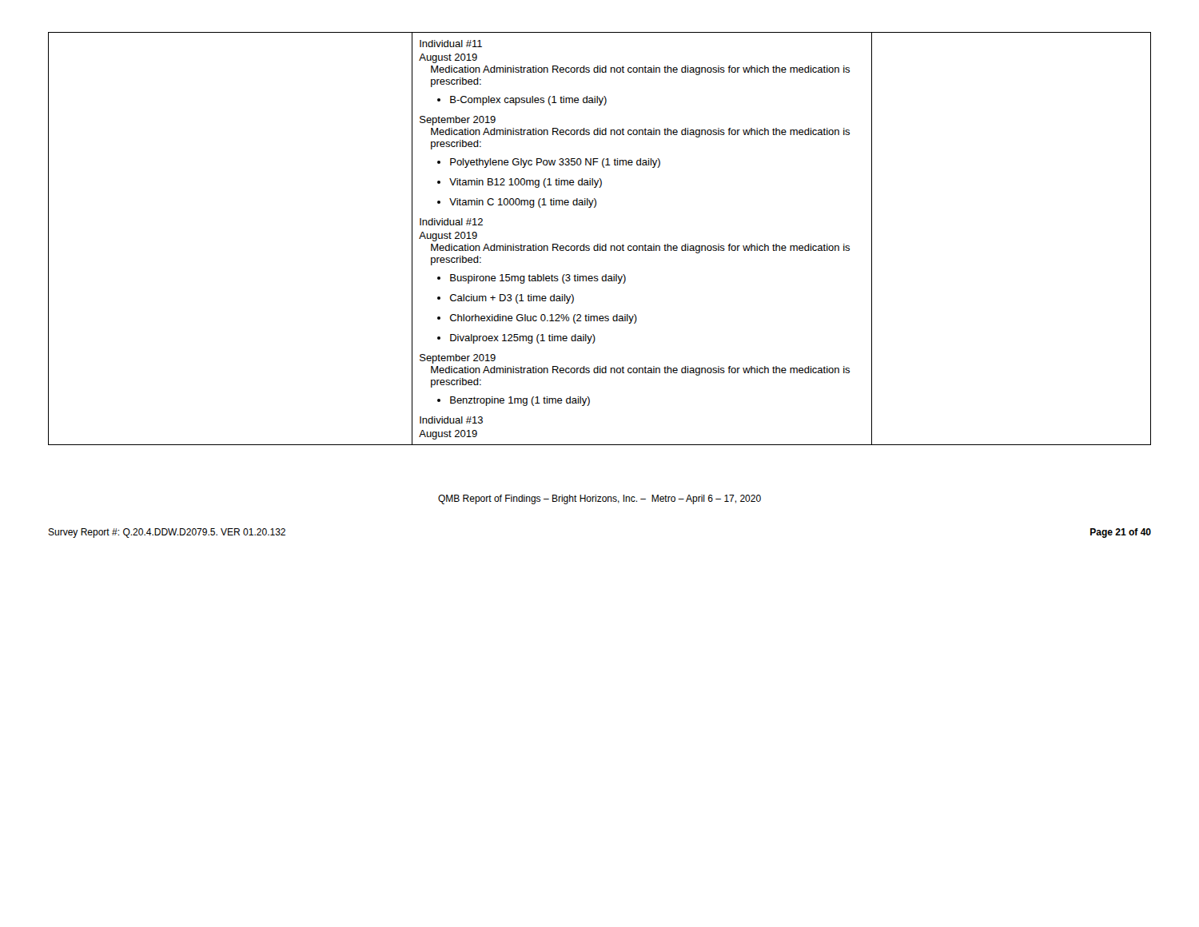| | Individual #11 August 2019 Medication Administration Records did not contain the diagnosis for which the medication is prescribed: B-Complex capsules (1 time daily) September 2019 Medication Administration Records did not contain the diagnosis for which the medication is prescribed: Polyethylene Glyc Pow 3350 NF (1 time daily) Vitamin B12 100mg (1 time daily) Vitamin C 1000mg (1 time daily) Individual #12 August 2019 Medication Administration Records did not contain the diagnosis for which the medication is prescribed: Buspirone 15mg tablets (3 times daily) Calcium + D3 (1 time daily) Chlorhexidine Gluc 0.12% (2 times daily) Divalproex 125mg (1 time daily) September 2019 Medication Administration Records did not contain the diagnosis for which the medication is prescribed: Benztropine 1mg (1 time daily) Individual #13 August 2019 | |
QMB Report of Findings – Bright Horizons, Inc. – Metro – April 6 – 17, 2020
Survey Report #: Q.20.4.DDW.D2079.5. VER 01.20.132
Page 21 of 40